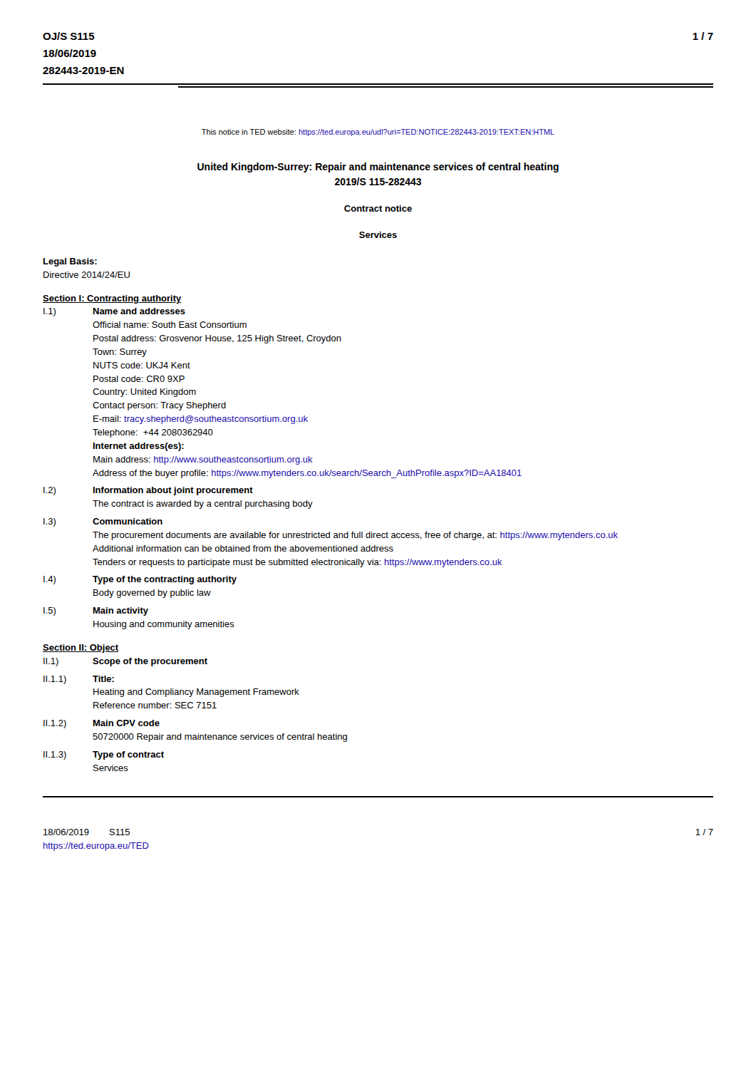OJ/S S115
18/06/2019
282443-2019-EN
1 / 7
This notice in TED website: https://ted.europa.eu/udl?uri=TED:NOTICE:282443-2019:TEXT:EN:HTML
United Kingdom-Surrey: Repair and maintenance services of central heating
2019/S 115-282443
Contract notice
Services
Legal Basis:
Directive 2014/24/EU
Section I: Contracting authority
| I.1) | Name and addresses Official name: South East Consortium Postal address: Grosvenor House, 125 High Street, Croydon Town: Surrey NUTS code: UKJ4 Kent Postal code: CR0 9XP Country: United Kingdom Contact person: Tracy Shepherd E-mail: tracy.shepherd@southeastconsortium.org.uk Telephone: +44 2080362940 Internet address(es): Main address: http://www.southeastconsortium.org.uk Address of the buyer profile: https://www.mytenders.co.uk/search/Search_AuthProfile.aspx?ID=AA18401 |
| I.2) | Information about joint procurement The contract is awarded by a central purchasing body |
| I.3) | Communication The procurement documents are available for unrestricted and full direct access, free of charge, at: https://www.mytenders.co.uk Additional information can be obtained from the abovementioned address Tenders or requests to participate must be submitted electronically via: https://www.mytenders.co.uk |
| I.4) | Type of the contracting authority Body governed by public law |
| I.5) | Main activity Housing and community amenities |
Section II: Object
| II.1) | Scope of the procurement |
| II.1.1) | Title: Heating and Compliancy Management Framework Reference number: SEC 7151 |
| II.1.2) | Main CPV code 50720000 Repair and maintenance services of central heating |
| II.1.3) | Type of contract Services |
18/06/2019 S115
1 / 7
https://ted.europa.eu/TED